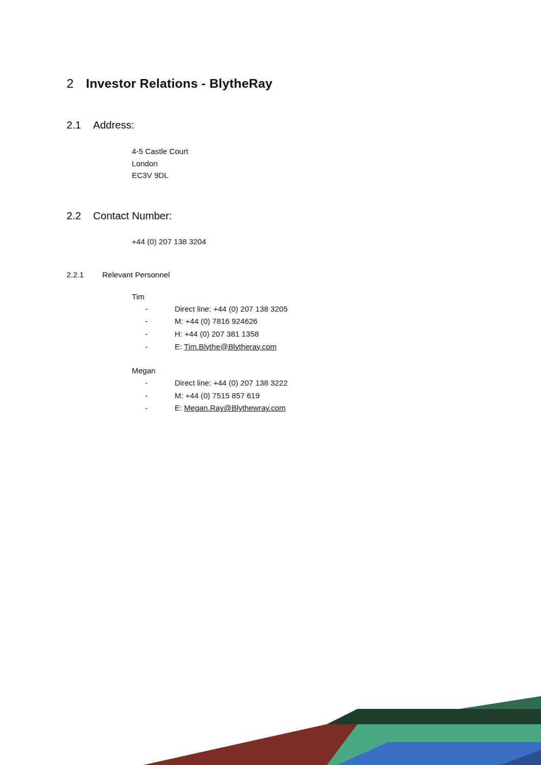2 Investor Relations - BlytheRay
2.1 Address:
4-5 Castle Court
London
EC3V 9DL
2.2 Contact Number:
+44 (0) 207 138 3204
2.2.1 Relevant Personnel
Tim
Direct line: +44 (0) 207 138 3205
M: +44 (0) 7816 924626
H: +44 (0) 207 381 1358
E: Tim.Blythe@Blytheray.com
Megan
Direct line: +44 (0) 207 138 3222
M: +44 (0) 7515 857 619
E: Megan.Ray@Blythewray.com